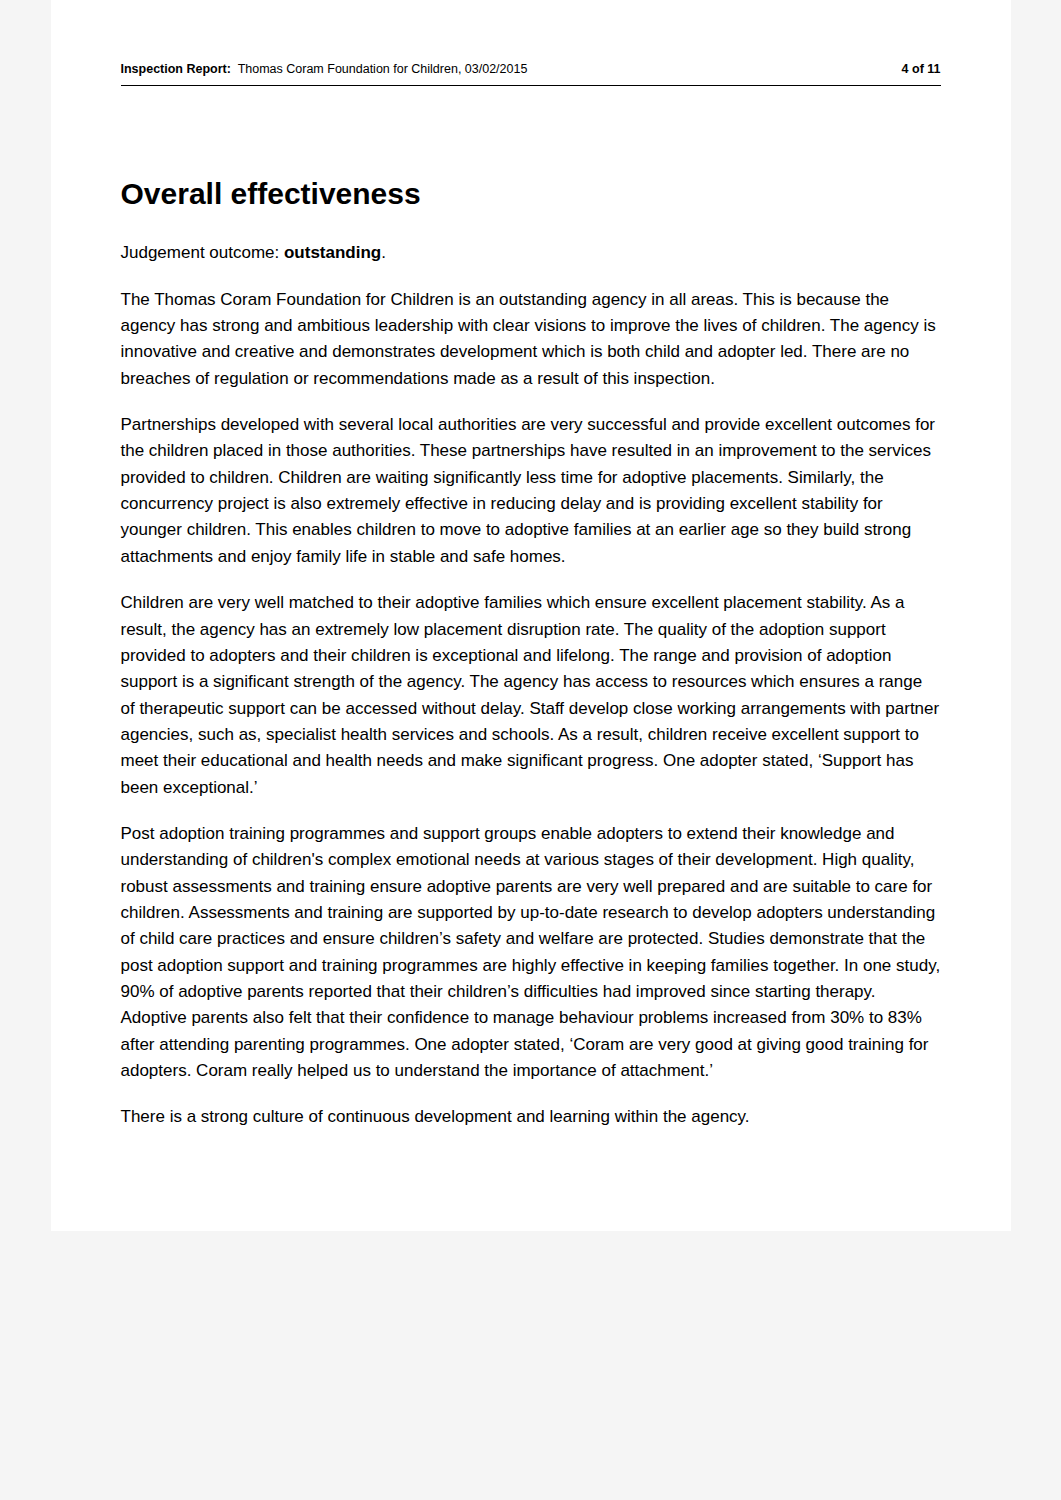Inspection Report: Thomas Coram Foundation for Children, 03/02/2015
4 of 11
Overall effectiveness
Judgement outcome: outstanding.
The Thomas Coram Foundation for Children is an outstanding agency in all areas. This is because the agency has strong and ambitious leadership with clear visions to improve the lives of children. The agency is innovative and creative and demonstrates development which is both child and adopter led. There are no breaches of regulation or recommendations made as a result of this inspection.
Partnerships developed with several local authorities are very successful and provide excellent outcomes for the children placed in those authorities. These partnerships have resulted in an improvement to the services provided to children. Children are waiting significantly less time for adoptive placements. Similarly, the concurrency project is also extremely effective in reducing delay and is providing excellent stability for younger children. This enables children to move to adoptive families at an earlier age so they build strong attachments and enjoy family life in stable and safe homes.
Children are very well matched to their adoptive families which ensure excellent placement stability. As a result, the agency has an extremely low placement disruption rate. The quality of the adoption support provided to adopters and their children is exceptional and lifelong. The range and provision of adoption support is a significant strength of the agency. The agency has access to resources which ensures a range of therapeutic support can be accessed without delay. Staff develop close working arrangements with partner agencies, such as, specialist health services and schools. As a result, children receive excellent support to meet their educational and health needs and make significant progress. One adopter stated, ‘Support has been exceptional.’
Post adoption training programmes and support groups enable adopters to extend their knowledge and understanding of children's complex emotional needs at various stages of their development. High quality, robust assessments and training ensure adoptive parents are very well prepared and are suitable to care for children. Assessments and training are supported by up-to-date research to develop adopters understanding of child care practices and ensure children’s safety and welfare are protected. Studies demonstrate that the post adoption support and training programmes are highly effective in keeping families together. In one study, 90% of adoptive parents reported that their children’s difficulties had improved since starting therapy. Adoptive parents also felt that their confidence to manage behaviour problems increased from 30% to 83% after attending parenting programmes. One adopter stated, ‘Coram are very good at giving good training for adopters. Coram really helped us to understand the importance of attachment.’
There is a strong culture of continuous development and learning within the agency.